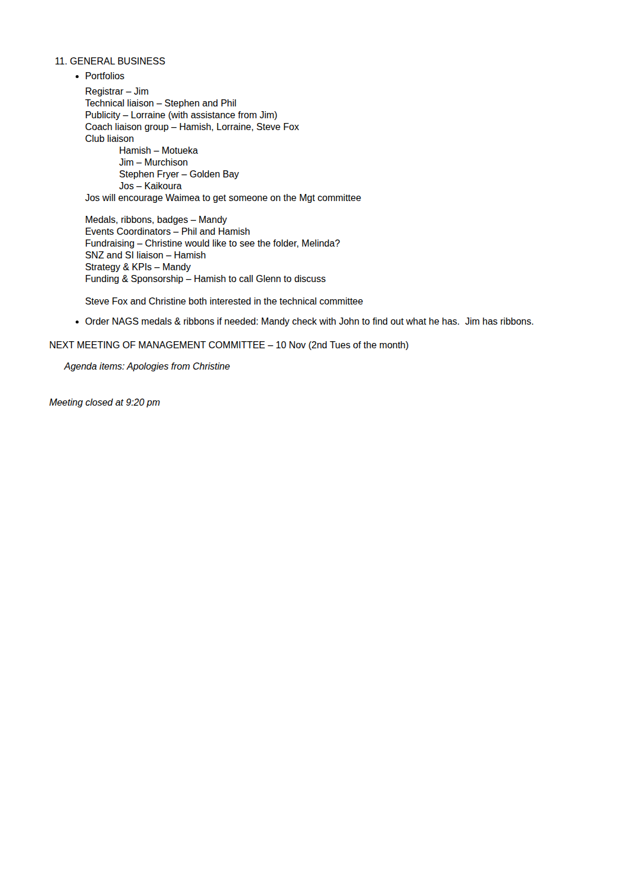GENERAL BUSINESS
Portfolios
Registrar – Jim
Technical liaison – Stephen and Phil
Publicity – Lorraine (with assistance from Jim)
Coach liaison group – Hamish, Lorraine, Steve Fox
Club liaison
Hamish – Motueka
Jim – Murchison
Stephen Fryer – Golden Bay
Jos – Kaikoura
Jos will encourage Waimea to get someone on the Mgt committee
Medals, ribbons, badges – Mandy
Events Coordinators – Phil and Hamish
Fundraising – Christine would like to see the folder, Melinda?
SNZ and SI liaison – Hamish
Strategy & KPIs – Mandy
Funding & Sponsorship – Hamish to call Glenn to discuss
Steve Fox and Christine both interested in the technical committee
Order NAGS medals & ribbons if needed: Mandy check with John to find out what he has. Jim has ribbons.
NEXT MEETING OF MANAGEMENT COMMITTEE – 10 Nov (2nd Tues of the month)
Agenda items: Apologies from Christine
Meeting closed at 9:20 pm